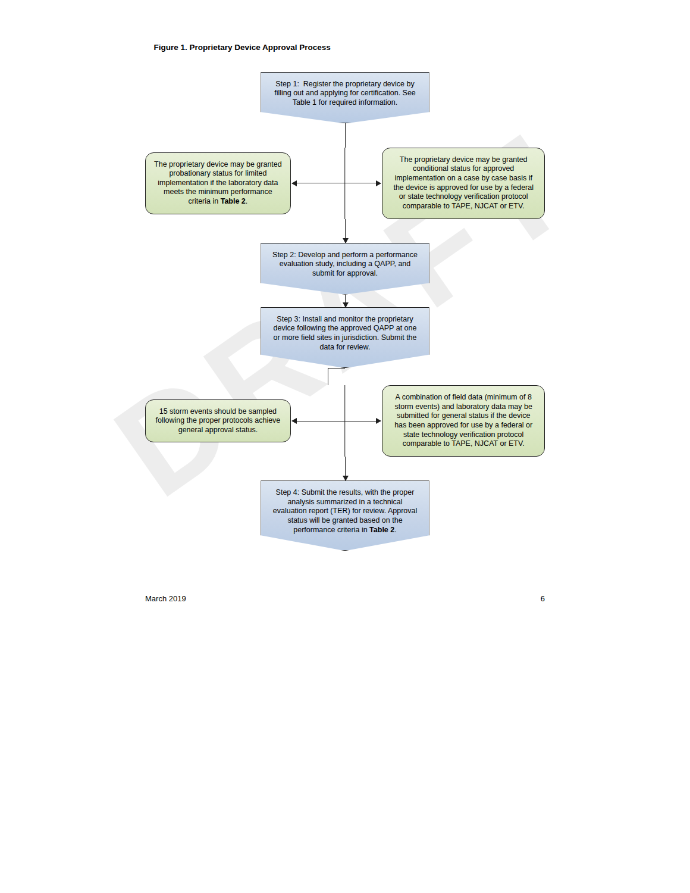DRAFT
Figure 1. Proprietary Device Approval Process
Step 1: Register the proprietary device by filling out and applying for certification. See Table 1 for required information.
The proprietary device may be granted probationary status for limited implementation if the laboratory data meets the minimum performance criteria in Table 2.
The proprietary device may be granted conditional status for approved implementation on a case by case basis if the device is approved for use by a federal or state technology verification protocol comparable to TAPE, NJCAT or ETV.
Step 2: Develop and perform a performance evaluation study, including a QAPP, and submit for approval.
Step 3: Install and monitor the proprietary device following the approved QAPP at one or more field sites in jurisdiction. Submit the data for review.
15 storm events should be sampled following the proper protocols achieve general approval status.
A combination of field data (minimum of 8 storm events) and laboratory data may be submitted for general status if the device has been approved for use by a federal or state technology verification protocol comparable to TAPE, NJCAT or ETV.
Step 4: Submit the results, with the proper analysis summarized in a technical evaluation report (TER) for review. Approval status will be granted based on the performance criteria in Table 2.
March 2019 6